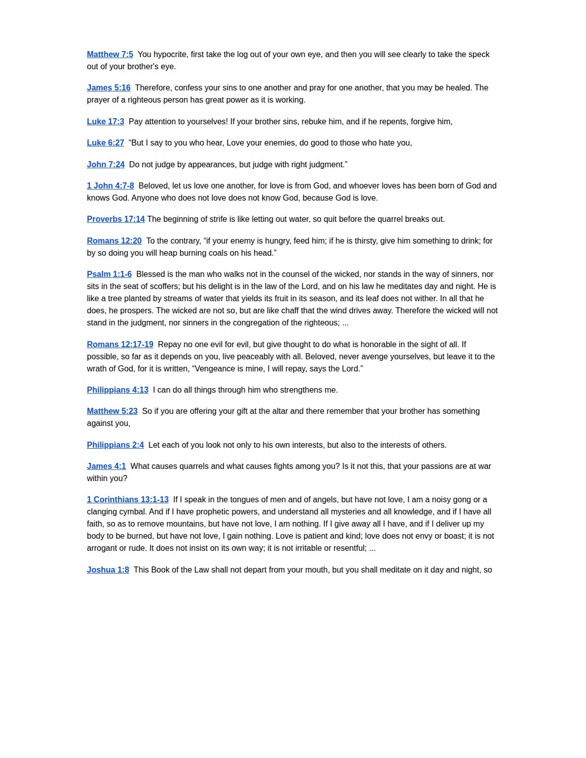Matthew 7:5 You hypocrite, first take the log out of your own eye, and then you will see clearly to take the speck out of your brother's eye.
James 5:16 Therefore, confess your sins to one another and pray for one another, that you may be healed. The prayer of a righteous person has great power as it is working.
Luke 17:3 Pay attention to yourselves! If your brother sins, rebuke him, and if he repents, forgive him,
Luke 6:27 “But I say to you who hear, Love your enemies, do good to those who hate you,
John 7:24 Do not judge by appearances, but judge with right judgment.”
1 John 4:7-8 Beloved, let us love one another, for love is from God, and whoever loves has been born of God and knows God. Anyone who does not love does not know God, because God is love.
Proverbs 17:14 The beginning of strife is like letting out water, so quit before the quarrel breaks out.
Romans 12:20 To the contrary, “if your enemy is hungry, feed him; if he is thirsty, give him something to drink; for by so doing you will heap burning coals on his head.”
Psalm 1:1-6 Blessed is the man who walks not in the counsel of the wicked, nor stands in the way of sinners, nor sits in the seat of scoffers; but his delight is in the law of the Lord, and on his law he meditates day and night. He is like a tree planted by streams of water that yields its fruit in its season, and its leaf does not wither. In all that he does, he prospers. The wicked are not so, but are like chaff that the wind drives away. Therefore the wicked will not stand in the judgment, nor sinners in the congregation of the righteous; ...
Romans 12:17-19 Repay no one evil for evil, but give thought to do what is honorable in the sight of all. If possible, so far as it depends on you, live peaceably with all. Beloved, never avenge yourselves, but leave it to the wrath of God, for it is written, “Vengeance is mine, I will repay, says the Lord.”
Philippians 4:13 I can do all things through him who strengthens me.
Matthew 5:23 So if you are offering your gift at the altar and there remember that your brother has something against you,
Philippians 2:4 Let each of you look not only to his own interests, but also to the interests of others.
James 4:1 What causes quarrels and what causes fights among you? Is it not this, that your passions are at war within you?
1 Corinthians 13:1-13 If I speak in the tongues of men and of angels, but have not love, I am a noisy gong or a clanging cymbal. And if I have prophetic powers, and understand all mysteries and all knowledge, and if I have all faith, so as to remove mountains, but have not love, I am nothing. If I give away all I have, and if I deliver up my body to be burned, but have not love, I gain nothing. Love is patient and kind; love does not envy or boast; it is not arrogant or rude. It does not insist on its own way; it is not irritable or resentful; ...
Joshua 1:8 This Book of the Law shall not depart from your mouth, but you shall meditate on it day and night, so